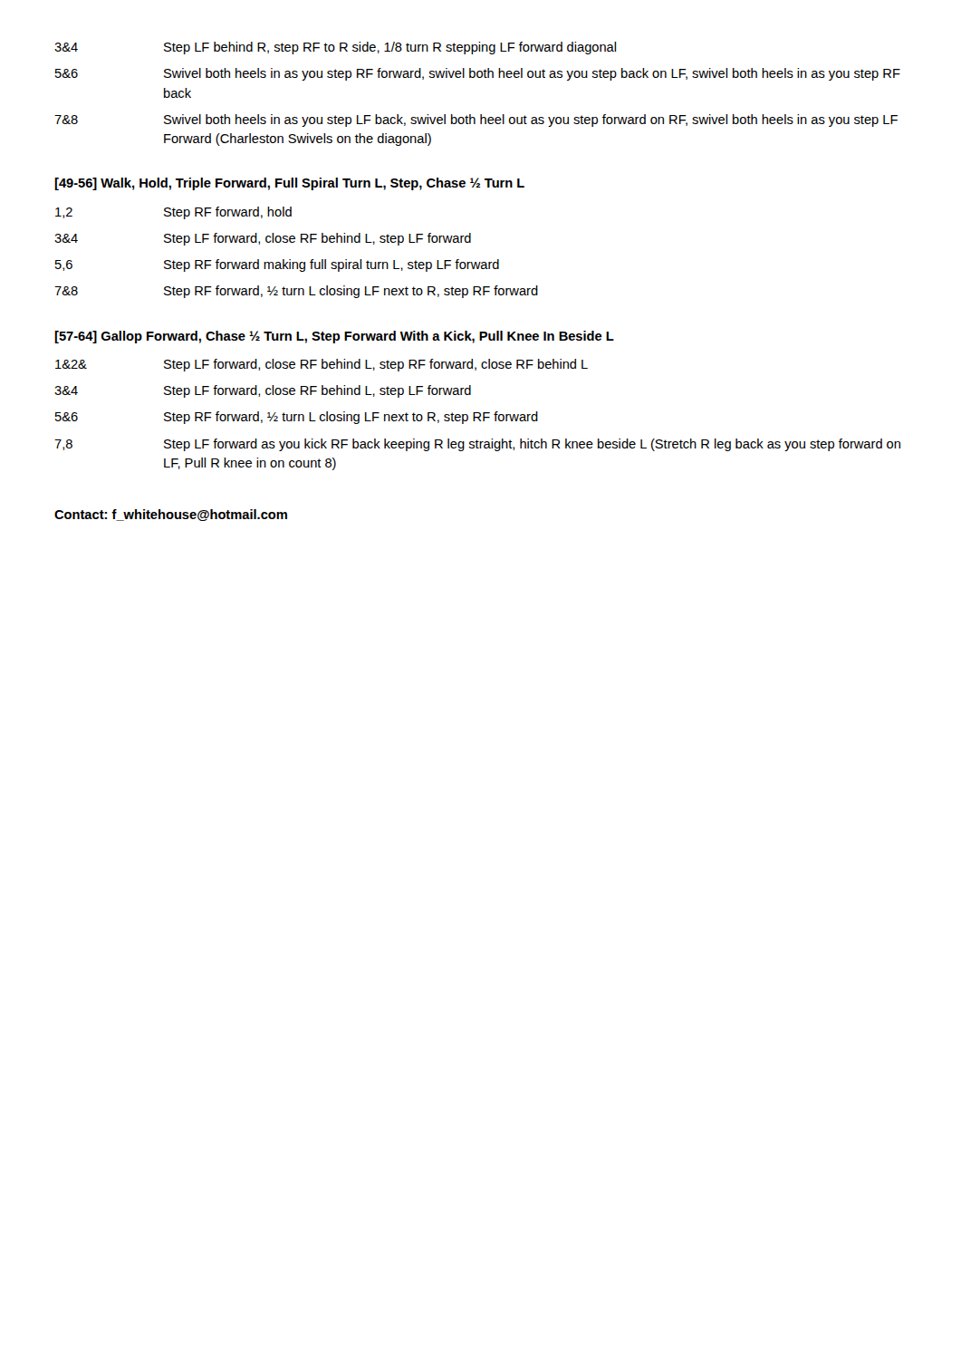| 3&4 | Step LF behind R, step RF to R side, 1/8 turn R stepping LF forward diagonal |
| 5&6 | Swivel both heels in as you step RF forward, swivel both heel out as you step back on LF, swivel both heels in as you step RF back |
| 7&8 | Swivel both heels in as you step LF back, swivel both heel out as you step forward on RF, swivel both heels in as you step LF Forward (Charleston Swivels on the diagonal) |
[49-56] Walk, Hold, Triple Forward, Full Spiral Turn L, Step, Chase ½ Turn L
| 1,2 | Step RF forward, hold |
| 3&4 | Step LF forward, close RF behind L, step LF forward |
| 5,6 | Step RF forward making full spiral turn L, step LF forward |
| 7&8 | Step RF forward, ½ turn L closing LF next to R, step RF forward |
[57-64] Gallop Forward, Chase ½ Turn L, Step Forward With a Kick, Pull Knee In Beside L
| 1&2& | Step LF forward, close RF behind L, step RF forward, close RF behind L |
| 3&4 | Step LF forward, close RF behind L, step LF forward |
| 5&6 | Step RF forward, ½ turn L closing LF next to R, step RF forward |
| 7,8 | Step LF forward as you kick RF back keeping R leg straight, hitch R knee beside L (Stretch R leg back as you step forward on LF, Pull R knee in on count 8) |
Contact: f_whitehouse@hotmail.com